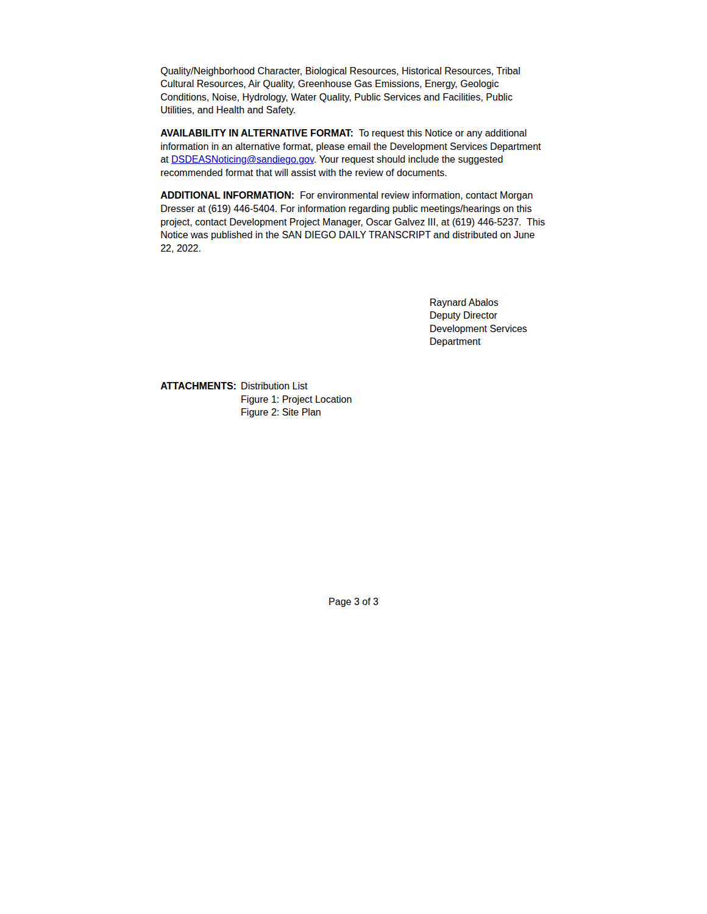Quality/Neighborhood Character, Biological Resources, Historical Resources, Tribal Cultural Resources, Air Quality, Greenhouse Gas Emissions, Energy, Geologic Conditions, Noise, Hydrology, Water Quality, Public Services and Facilities, Public Utilities, and Health and Safety.
AVAILABILITY IN ALTERNATIVE FORMAT: To request this Notice or any additional information in an alternative format, please email the Development Services Department at DSDEASNoticing@sandiego.gov. Your request should include the suggested recommended format that will assist with the review of documents.
ADDITIONAL INFORMATION: For environmental review information, contact Morgan Dresser at (619) 446-5404. For information regarding public meetings/hearings on this project, contact Development Project Manager, Oscar Galvez III, at (619) 446-5237. This Notice was published in the SAN DIEGO DAILY TRANSCRIPT and distributed on June 22, 2022.
Raynard Abalos
Deputy Director
Development Services Department
ATTACHMENTS:
Distribution List
Figure 1: Project Location
Figure 2: Site Plan
Page 3 of 3